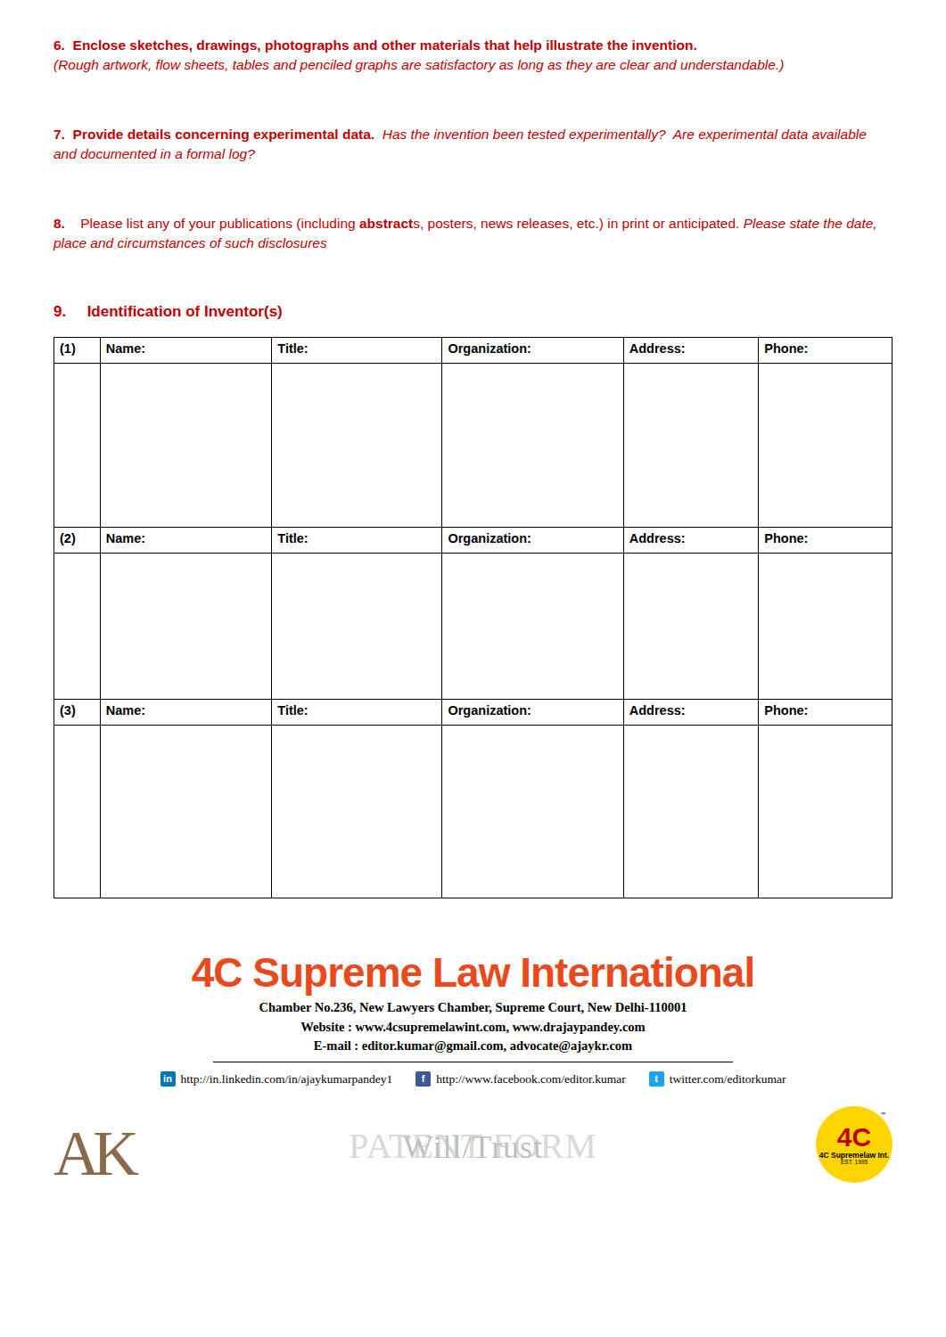6. Enclose sketches, drawings, photographs and other materials that help illustrate the invention.
(Rough artwork, flow sheets, tables and penciled graphs are satisfactory as long as they are clear and understandable.)
7. Provide details concerning experimental data. Has the invention been tested experimentally? Are experimental data available and documented in a formal log?
8. Please list any of your publications (including abstracts, posters, news releases, etc.) in print or anticipated. Please state the date, place and circumstances of such disclosures
9. Identification of Inventor(s)
| (1) | Name: | Title: | Organization: | Address: | Phone: |
| (2) | Name: | Title: | Organization: | Address: | Phone: |
| (3) | Name: | Title: | Organization: | Address: | Phone: |
4C Supreme Law International
Chamber No.236, New Lawyers Chamber, Supreme Court, New Delhi-110001
Website : www.4csupremelawint.com, www.drajaypandey.com
E-mail : editor.kumar@gmail.com, advocate@ajaykr.com
inhttp://in.linkedin.com/in/ajaykumarpandey1 fhttp://www.facebook.com/editor.kumar ttwitter.com/editorkumar
AK
PATENT FORM Will/Trust
™ 4C 4C Supremelaw Int. EST. 1995